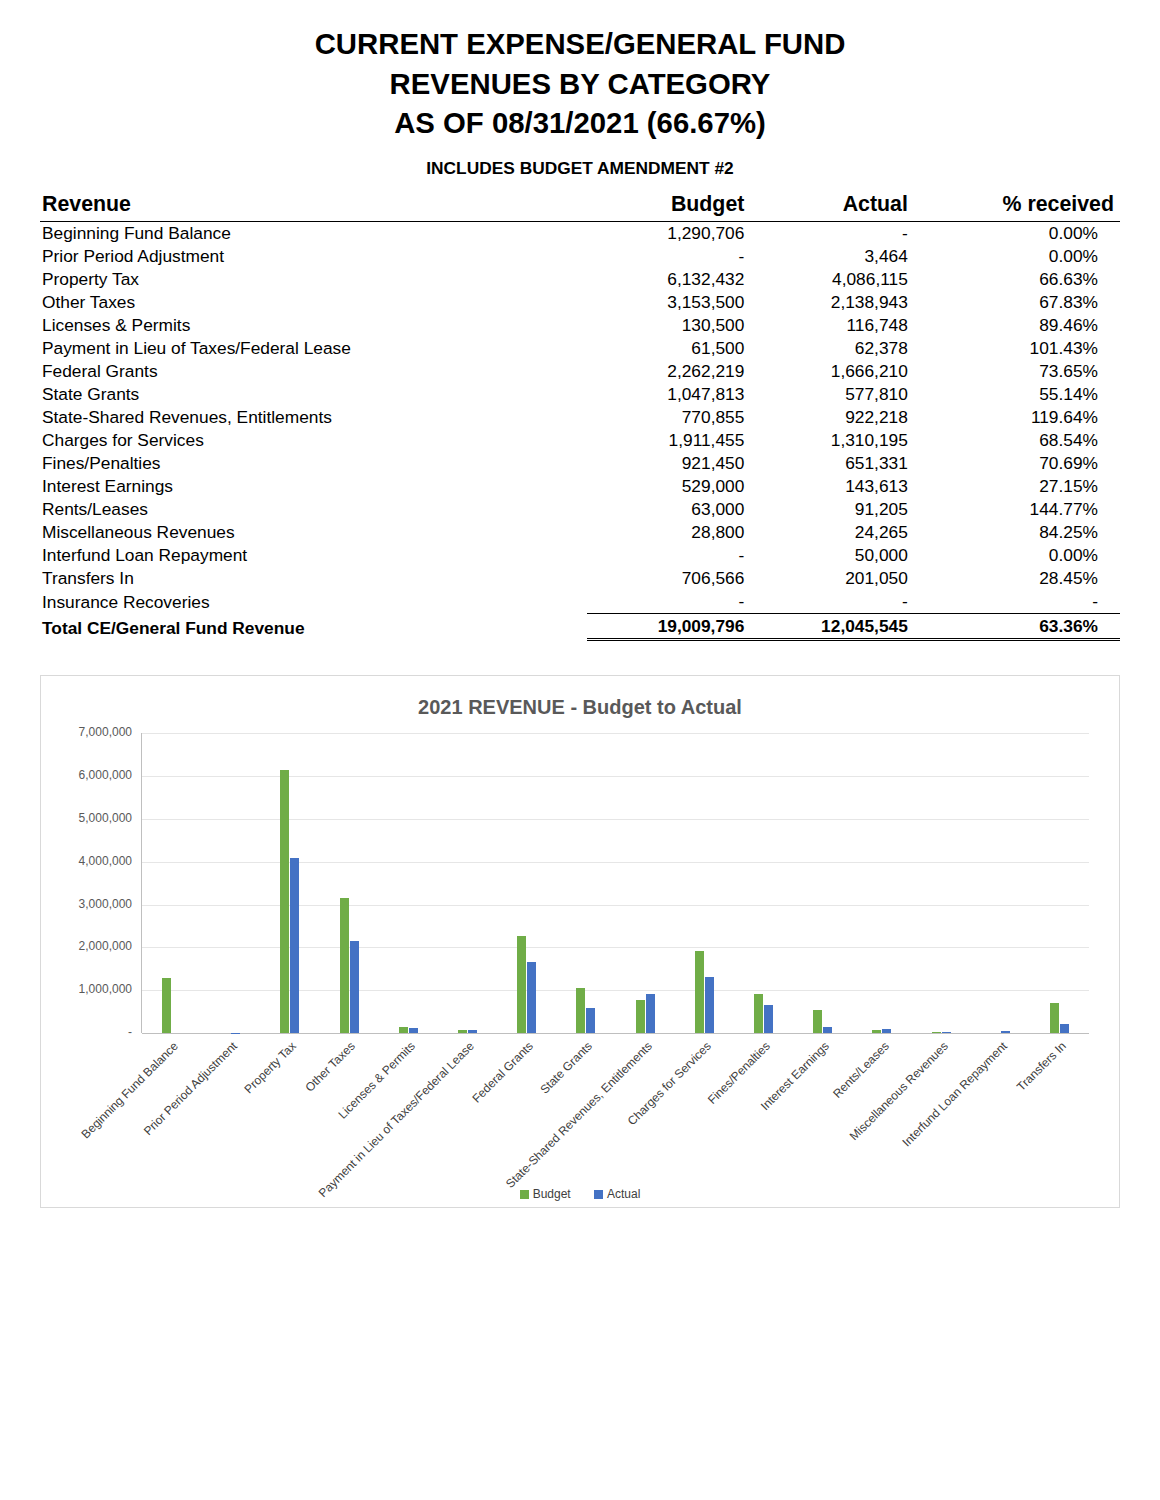CURRENT EXPENSE/GENERAL FUND
REVENUES BY CATEGORY
AS OF 08/31/2021 (66.67%)
INCLUDES BUDGET AMENDMENT #2
| Revenue | Budget | Actual | % received |
| --- | --- | --- | --- |
| Beginning Fund Balance | 1,290,706 | - | 0.00% |
| Prior Period Adjustment | - | 3,464 | 0.00% |
| Property Tax | 6,132,432 | 4,086,115 | 66.63% |
| Other Taxes | 3,153,500 | 2,138,943 | 67.83% |
| Licenses & Permits | 130,500 | 116,748 | 89.46% |
| Payment in Lieu of Taxes/Federal Lease | 61,500 | 62,378 | 101.43% |
| Federal Grants | 2,262,219 | 1,666,210 | 73.65% |
| State Grants | 1,047,813 | 577,810 | 55.14% |
| State-Shared Revenues, Entitlements | 770,855 | 922,218 | 119.64% |
| Charges for Services | 1,911,455 | 1,310,195 | 68.54% |
| Fines/Penalties | 921,450 | 651,331 | 70.69% |
| Interest Earnings | 529,000 | 143,613 | 27.15% |
| Rents/Leases | 63,000 | 91,205 | 144.77% |
| Miscellaneous Revenues | 28,800 | 24,265 | 84.25% |
| Interfund Loan Repayment | - | 50,000 | 0.00% |
| Transfers In | 706,566 | 201,050 | 28.45% |
| Insurance Recoveries | - | - | - |
| Total CE/General Fund Revenue | 19,009,796 | 12,045,545 | 63.36% |
2021 REVENUE - Budget to Actual
7,000,000
6,000,000
5,000,000
4,000,000
3,000,000
2,000,000
1,000,000
-
Beginning Fund Balance
Prior Period Adjustment
Property Tax
Other Taxes
Licenses & Permits
Payment in Lieu of Taxes/Federal Lease
Federal Grants
State Grants
State-Shared Revenues, Entitlements
Charges for Services
Fines/Penalties
Interest Earnings
Rents/Leases
Miscellaneous Revenues
Interfund Loan Repayment
Transfers In
Budget Actual